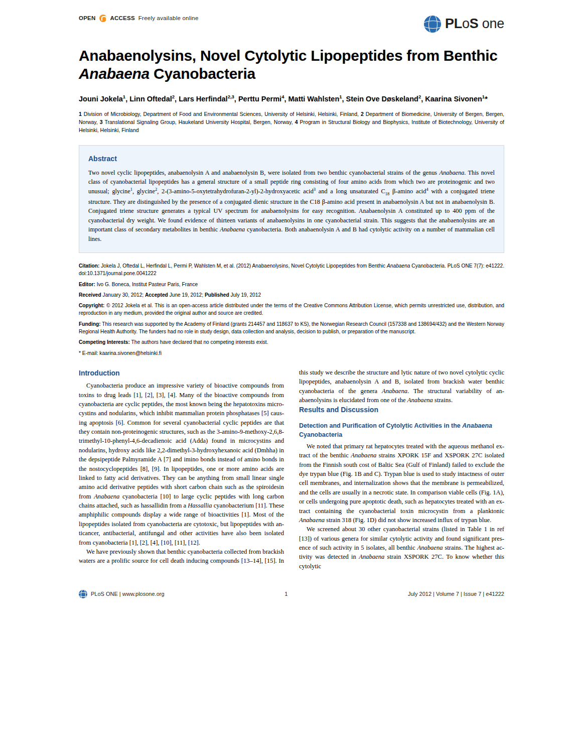OPEN ACCESS Freely available online
PLo S one
Anabaenolysins, Novel Cytolytic Lipopeptides from Benthic Anabaena Cyanobacteria
Jouni Jokela1, Linn Oftedal2, Lars Herfindal2,3, Perttu Permi4, Matti Wahlsten1, Stein Ove Døskeland2, Kaarina Sivonen1*
1 Division of Microbiology, Department of Food and Environmental Sciences, University of Helsinki, Helsinki, Finland, 2 Department of Biomedicine, University of Bergen, Bergen, Norway, 3 Translational Signaling Group, Haukeland University Hospital, Bergen, Norway, 4 Program in Structural Biology and Biophysics, Institute of Biotechnology, University of Helsinki, Helsinki, Finland
Abstract
Two novel cyclic lipopeptides, anabaenolysin A and anabaenolysin B, were isolated from two benthic cyanobacterial strains of the genus Anabaena. This novel class of cyanobacterial lipopeptides has a general structure of a small peptide ring consisting of four amino acids from which two are proteinogenic and two unusual; glycine1, glycine2, 2-(3-amino-5-oxytetrahydrofuran-2-yl)-2-hydroxyacetic acid3 and a long unsaturated C18 β-amino acid4 with a conjugated triene structure. They are distinguished by the presence of a conjugated dienic structure in the C18 β-amino acid present in anabaenolysin A but not in anabaenolysin B. Conjugated triene structure generates a typical UV spectrum for anabaenolysins for easy recognition. Anabaenolysin A constituted up to 400 ppm of the cyanobacterial dry weight. We found evidence of thirteen variants of anabaenolysins in one cyanobacterial strain. This suggests that the anabaenolysins are an important class of secondary metabolites in benthic Anabaena cyanobacteria. Both anabaenolysin A and B had cytolytic activity on a number of mammalian cell lines.
Citation: Jokela J, Oftedal L, Herfindal L, Permi P, Wahlsten M, et al. (2012) Anabaenolysins, Novel Cytolytic Lipopeptides from Benthic Anabaena Cyanobacteria. PLoS ONE 7(7): e41222. doi:10.1371/journal.pone.0041222
Editor: Ivo G. Boneca, Institut Pasteur Paris, France
Received January 30, 2012; Accepted June 19, 2012; Published July 19, 2012
Copyright: © 2012 Jokela et al. This is an open-access article distributed under the terms of the Creative Commons Attribution License, which permits unrestricted use, distribution, and reproduction in any medium, provided the original author and source are credited.
Funding: This research was supported by the Academy of Finland (grants 214457 and 118637 to KS), the Norwegian Research Council (157338 and 138694/432) and the Western Norway Regional Health Authority. The funders had no role in study design, data collection and analysis, decision to publish, or preparation of the manuscript.
Competing Interests: The authors have declared that no competing interests exist.
* E-mail: kaarina.sivonen@helsinki.fi
Introduction
Cyanobacteria produce an impressive variety of bioactive compounds from toxins to drug leads [1], [2], [3], [4]. Many of the bioactive compounds from cyanobacteria are cyclic peptides, the most known being the hepatotoxins microcystins and nodularins, which inhibit mammalian protein phosphatases [5] causing apoptosis [6]. Common for several cyanobacterial cyclic peptides are that they contain non-proteinogenic structures, such as the 3-amino-9-methoxy-2,6,8-trimethyl-10-phenyl-4,6-decadienoic acid (Adda) found in microcystins and nodularins, hydroxy acids like 2,2-dimethyl-3-hydroxyhexanoic acid (Dmhha) in the depsipeptide Palmyramide A [7] and imino bonds instead of amino bonds in the nostocyclopeptides [8], [9]. In lipopeptides, one or more amino acids are linked to fatty acid derivatives. They can be anything from small linear single amino acid derivative peptides with short carbon chain such as the spiroidesin from Anabaena cyanobacteria [10] to large cyclic peptides with long carbon chains attached, such as hassallidin from a Hassallia cyanobacterium [11]. These amphiphilic compounds display a wide range of bioactivities [1]. Most of the lipopeptides isolated from cyanobacteria are cytotoxic, but lipopeptides with anticancer, antibacterial, antifungal and other activities have also been isolated from cyanobacteria [1], [2], [4], [10], [11], [12].
We have previously shown that benthic cyanobacteria collected from brackish waters are a prolific source for cell death inducing compounds [13–14], [15]. In this study we describe the structure and lytic nature of two novel cytolytic cyclic lipopeptides, anabaenolysin A and B, isolated from brackish water benthic cyanobacteria of the genera Anabaena. The structural variability of anabaenolysins is elucidated from one of the Anabaena strains.
Results and Discussion
Detection and Purification of Cytolytic Activities in the Anabaena Cyanobacteria
We noted that primary rat hepatocytes treated with the aqueous methanol extract of the benthic Anabaena strains XPORK 15F and XSPORK 27C isolated from the Finnish south cost of Baltic Sea (Gulf of Finland) failed to exclude the dye trypan blue (Fig. 1B and C). Trypan blue is used to study intactness of outer cell membranes, and internalization shows that the membrane is permeabilized, and the cells are usually in a necrotic state. In comparison viable cells (Fig. 1A), or cells undergoing pure apoptotic death, such as hepatocytes treated with an extract containing the cyanobacterial toxin microcystin from a planktonic Anabaena strain 318 (Fig. 1D) did not show increased influx of trypan blue.
We screened about 30 other cyanobacterial strains (listed in Table 1 in ref [13]) of various genera for similar cytolytic activity and found significant presence of such activity in 5 isolates, all benthic Anabaena strains. The highest activity was detected in Anabaena strain XSPORK 27C. To know whether this cytolytic
PLoS ONE | www.plosone.org
1
July 2012 | Volume 7 | Issue 7 | e41222